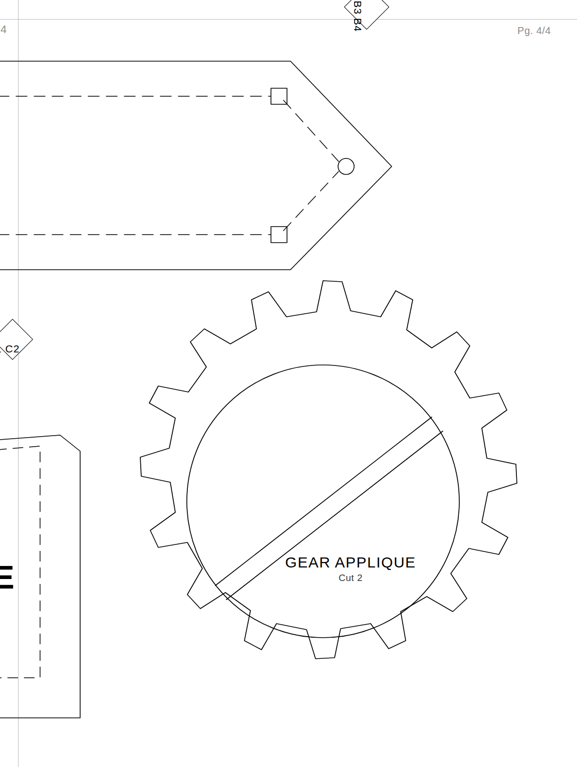/4
Pg. 4/4
B3 B4
C1 C2
E
GEAR APPLIQUE
Cut 2